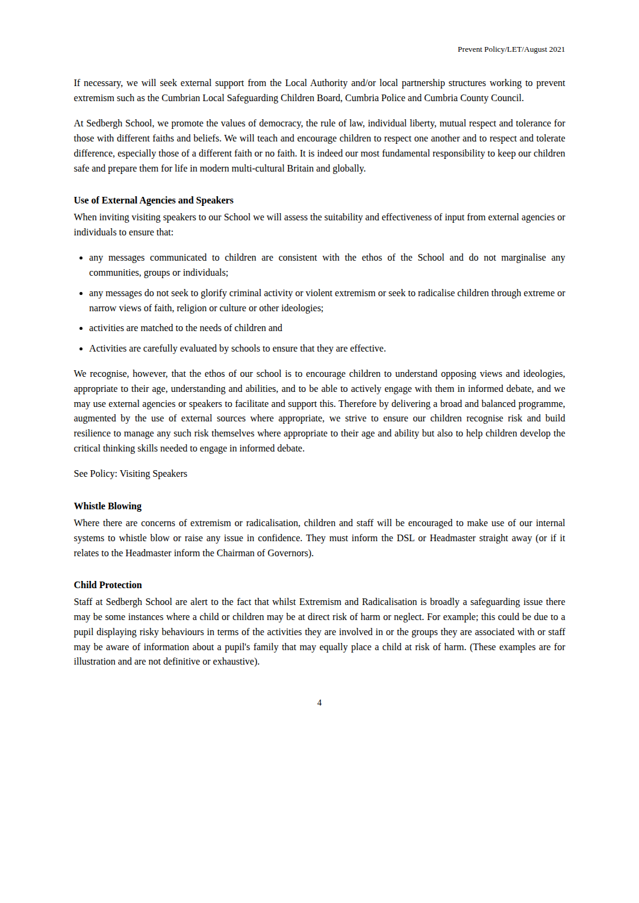Prevent Policy/LET/August 2021
If necessary, we will seek external support from the Local Authority and/or local partnership structures working to prevent extremism such as the Cumbrian Local Safeguarding Children Board, Cumbria Police and Cumbria County Council.
At Sedbergh School, we promote the values of democracy, the rule of law, individual liberty, mutual respect and tolerance for those with different faiths and beliefs. We will teach and encourage children to respect one another and to respect and tolerate difference, especially those of a different faith or no faith. It is indeed our most fundamental responsibility to keep our children safe and prepare them for life in modern multi-cultural Britain and globally.
Use of External Agencies and Speakers
When inviting visiting speakers to our School we will assess the suitability and effectiveness of input from external agencies or individuals to ensure that:
any messages communicated to children are consistent with the ethos of the School and do not marginalise any communities, groups or individuals;
any messages do not seek to glorify criminal activity or violent extremism or seek to radicalise children through extreme or narrow views of faith, religion or culture or other ideologies;
activities are matched to the needs of children and
Activities are carefully evaluated by schools to ensure that they are effective.
We recognise, however, that the ethos of our school is to encourage children to understand opposing views and ideologies, appropriate to their age, understanding and abilities, and to be able to actively engage with them in informed debate, and we may use external agencies or speakers to facilitate and support this. Therefore by delivering a broad and balanced programme, augmented by the use of external sources where appropriate, we strive to ensure our children recognise risk and build resilience to manage any such risk themselves where appropriate to their age and ability but also to help children develop the critical thinking skills needed to engage in informed debate.
See Policy: Visiting Speakers
Whistle Blowing
Where there are concerns of extremism or radicalisation, children and staff will be encouraged to make use of our internal systems to whistle blow or raise any issue in confidence. They must inform the DSL or Headmaster straight away (or if it relates to the Headmaster inform the Chairman of Governors).
Child Protection
Staff at Sedbergh School are alert to the fact that whilst Extremism and Radicalisation is broadly a safeguarding issue there may be some instances where a child or children may be at direct risk of harm or neglect. For example; this could be due to a pupil displaying risky behaviours in terms of the activities they are involved in or the groups they are associated with or staff may be aware of information about a pupil's family that may equally place a child at risk of harm. (These examples are for illustration and are not definitive or exhaustive).
4